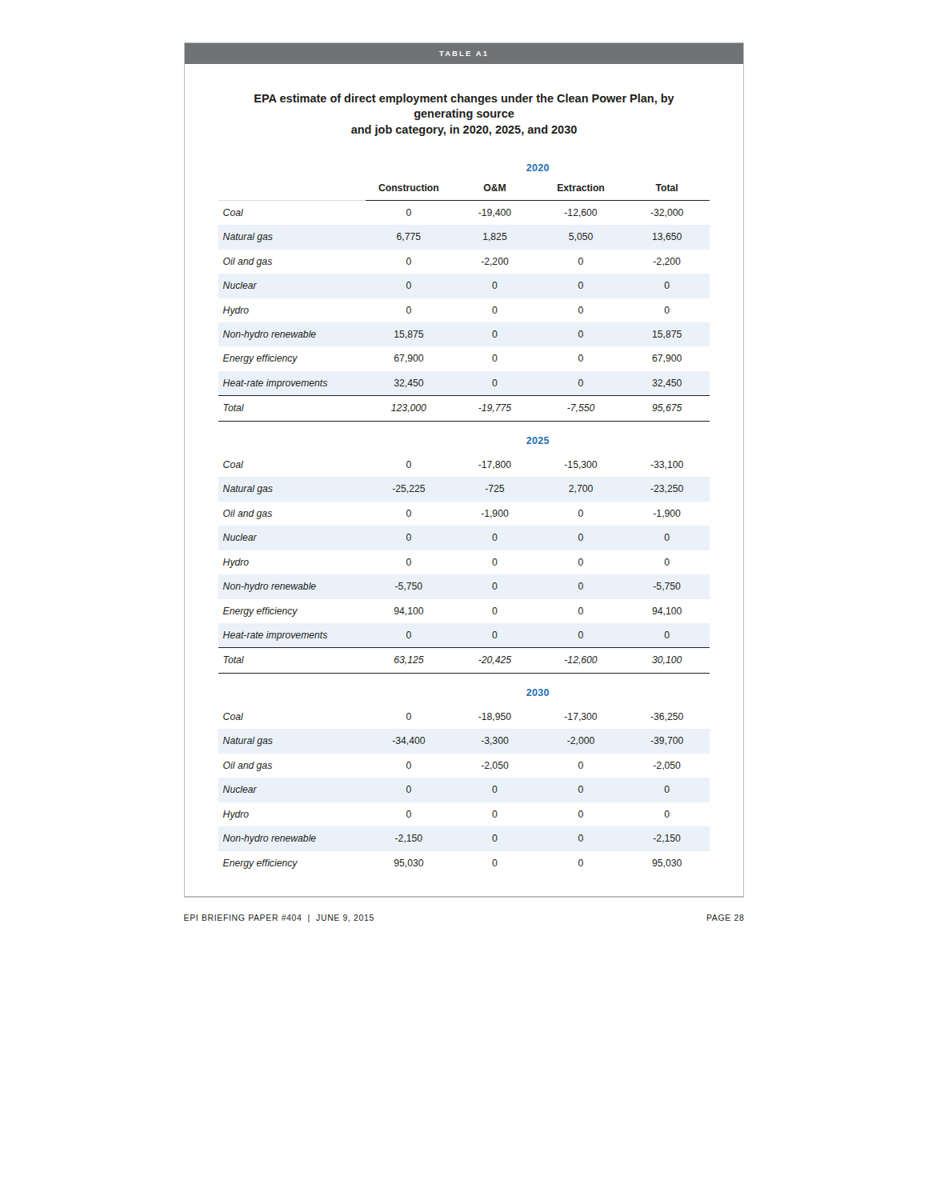Table A1
EPA estimate of direct employment changes under the Clean Power Plan, by generating source
and job category, in 2020, 2025, and 2030
| | 2020 |
| | Construction | O&M | Extraction | Total |
| Coal | 0 | -19,400 | -12,600 | -32,000 |
| Natural gas | 6,775 | 1,825 | 5,050 | 13,650 |
| Oil and gas | 0 | -2,200 | 0 | -2,200 |
| Nuclear | 0 | 0 | 0 | 0 |
| Hydro | 0 | 0 | 0 | 0 |
| Non-hydro renewable | 15,875 | 0 | 0 | 15,875 |
| Energy efficiency | 67,900 | 0 | 0 | 67,900 |
| Heat-rate improvements | 32,450 | 0 | 0 | 32,450 |
| Total | 123,000 | -19,775 | -7,550 | 95,675 |
| | 2025 |
| Coal | 0 | -17,800 | -15,300 | -33,100 |
| Natural gas | -25,225 | -725 | 2,700 | -23,250 |
| Oil and gas | 0 | -1,900 | 0 | -1,900 |
| Nuclear | 0 | 0 | 0 | 0 |
| Hydro | 0 | 0 | 0 | 0 |
| Non-hydro renewable | -5,750 | 0 | 0 | -5,750 |
| Energy efficiency | 94,100 | 0 | 0 | 94,100 |
| Heat-rate improvements | 0 | 0 | 0 | 0 |
| Total | 63,125 | -20,425 | -12,600 | 30,100 |
| | 2030 |
| Coal | 0 | -18,950 | -17,300 | -36,250 |
| Natural gas | -34,400 | -3,300 | -2,000 | -39,700 |
| Oil and gas | 0 | -2,050 | 0 | -2,050 |
| Nuclear | 0 | 0 | 0 | 0 |
| Hydro | 0 | 0 | 0 | 0 |
| Non-hydro renewable | -2,150 | 0 | 0 | -2,150 |
| Energy efficiency | 95,030 | 0 | 0 | 95,030 |
EPI Briefing Paper #404 | June 9, 2015
Page 28